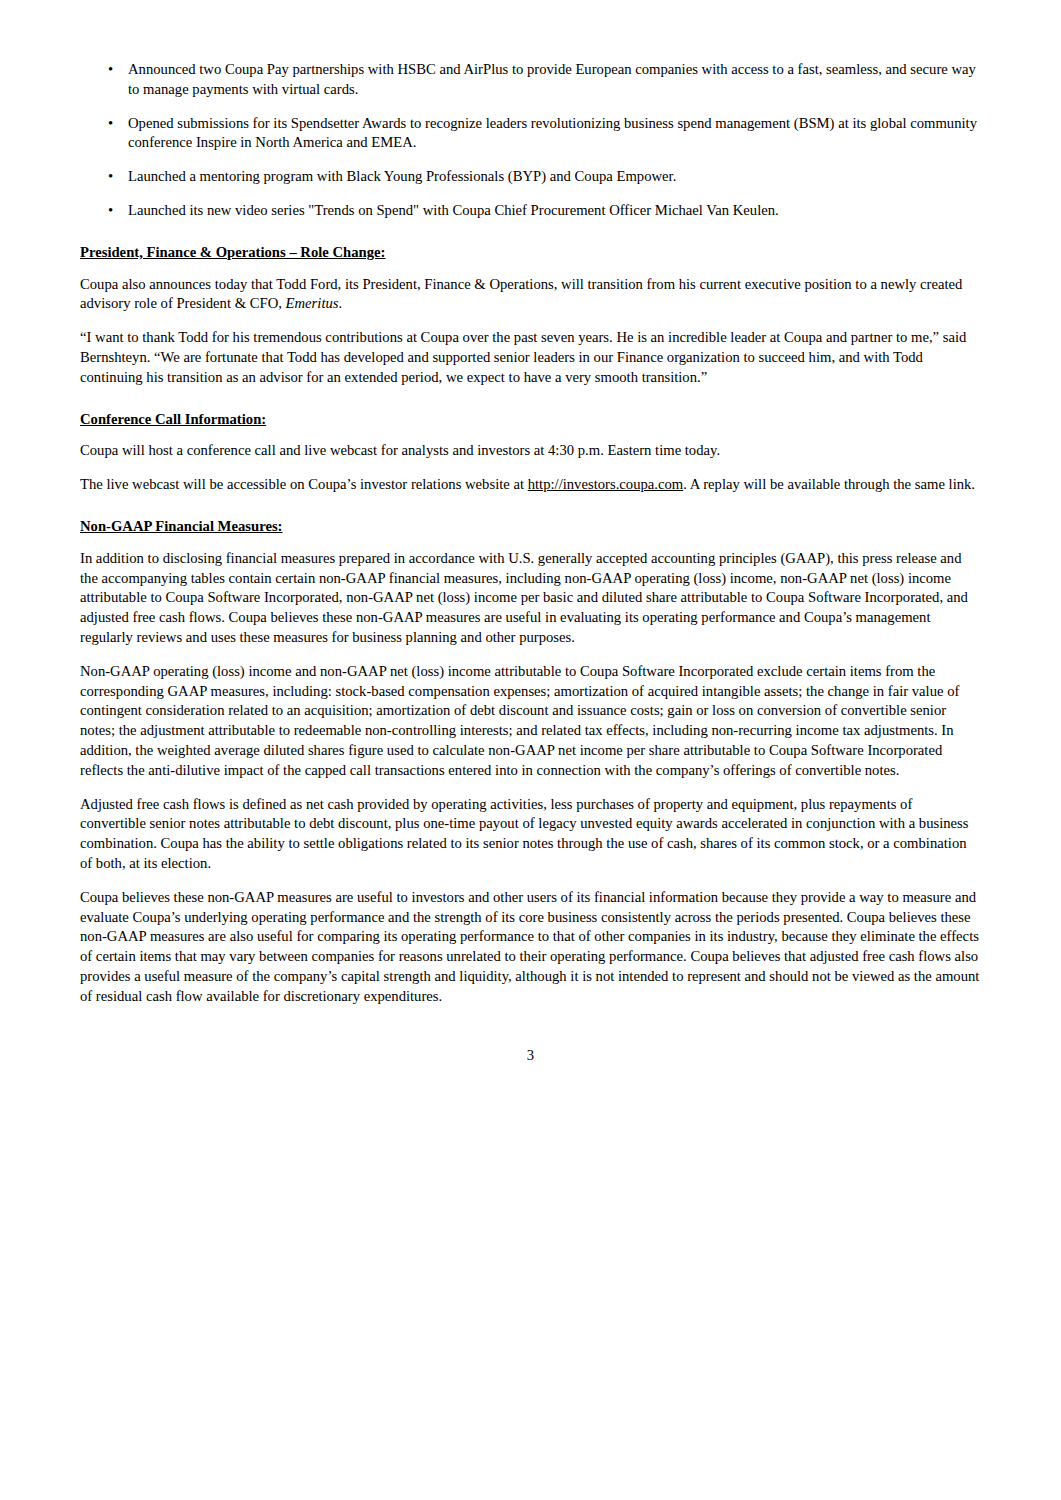Announced two Coupa Pay partnerships with HSBC and AirPlus to provide European companies with access to a fast, seamless, and secure way to manage payments with virtual cards.
Opened submissions for its Spendsetter Awards to recognize leaders revolutionizing business spend management (BSM) at its global community conference Inspire in North America and EMEA.
Launched a mentoring program with Black Young Professionals (BYP) and Coupa Empower.
Launched its new video series "Trends on Spend" with Coupa Chief Procurement Officer Michael Van Keulen.
President, Finance & Operations – Role Change:
Coupa also announces today that Todd Ford, its President, Finance & Operations, will transition from his current executive position to a newly created advisory role of President & CFO, Emeritus.
“I want to thank Todd for his tremendous contributions at Coupa over the past seven years. He is an incredible leader at Coupa and partner to me,” said Bernshteyn. “We are fortunate that Todd has developed and supported senior leaders in our Finance organization to succeed him, and with Todd continuing his transition as an advisor for an extended period, we expect to have a very smooth transition.”
Conference Call Information:
Coupa will host a conference call and live webcast for analysts and investors at 4:30 p.m. Eastern time today.
The live webcast will be accessible on Coupa’s investor relations website at http://investors.coupa.com. A replay will be available through the same link.
Non-GAAP Financial Measures:
In addition to disclosing financial measures prepared in accordance with U.S. generally accepted accounting principles (GAAP), this press release and the accompanying tables contain certain non-GAAP financial measures, including non-GAAP operating (loss) income, non-GAAP net (loss) income attributable to Coupa Software Incorporated, non-GAAP net (loss) income per basic and diluted share attributable to Coupa Software Incorporated, and adjusted free cash flows. Coupa believes these non-GAAP measures are useful in evaluating its operating performance and Coupa’s management regularly reviews and uses these measures for business planning and other purposes.
Non-GAAP operating (loss) income and non-GAAP net (loss) income attributable to Coupa Software Incorporated exclude certain items from the corresponding GAAP measures, including: stock-based compensation expenses; amortization of acquired intangible assets; the change in fair value of contingent consideration related to an acquisition; amortization of debt discount and issuance costs; gain or loss on conversion of convertible senior notes; the adjustment attributable to redeemable non-controlling interests; and related tax effects, including non-recurring income tax adjustments. In addition, the weighted average diluted shares figure used to calculate non-GAAP net income per share attributable to Coupa Software Incorporated reflects the anti-dilutive impact of the capped call transactions entered into in connection with the company’s offerings of convertible notes.
Adjusted free cash flows is defined as net cash provided by operating activities, less purchases of property and equipment, plus repayments of convertible senior notes attributable to debt discount, plus one-time payout of legacy unvested equity awards accelerated in conjunction with a business combination. Coupa has the ability to settle obligations related to its senior notes through the use of cash, shares of its common stock, or a combination of both, at its election.
Coupa believes these non-GAAP measures are useful to investors and other users of its financial information because they provide a way to measure and evaluate Coupa’s underlying operating performance and the strength of its core business consistently across the periods presented. Coupa believes these non-GAAP measures are also useful for comparing its operating performance to that of other companies in its industry, because they eliminate the effects of certain items that may vary between companies for reasons unrelated to their operating performance. Coupa believes that adjusted free cash flows also provides a useful measure of the company’s capital strength and liquidity, although it is not intended to represent and should not be viewed as the amount of residual cash flow available for discretionary expenditures.
3